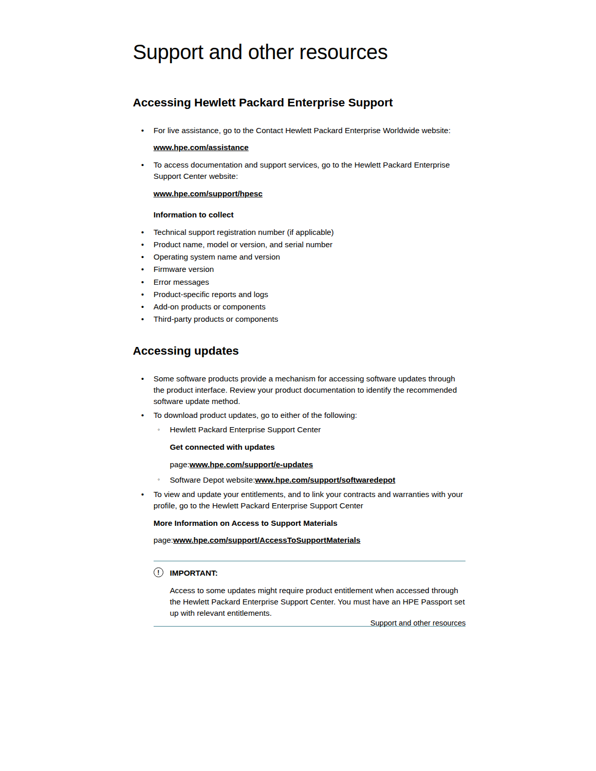Support and other resources
Accessing Hewlett Packard Enterprise Support
For live assistance, go to the Contact Hewlett Packard Enterprise Worldwide website:
www.hpe.com/assistance
To access documentation and support services, go to the Hewlett Packard Enterprise Support Center website:
www.hpe.com/support/hpesc
Information to collect
Technical support registration number (if applicable)
Product name, model or version, and serial number
Operating system name and version
Firmware version
Error messages
Product-specific reports and logs
Add-on products or components
Third-party products or components
Accessing updates
Some software products provide a mechanism for accessing software updates through the product interface. Review your product documentation to identify the recommended software update method.
To download product updates, go to either of the following:
Hewlett Packard Enterprise Support Center
Get connected with updates
page:www.hpe.com/support/e-updates
Software Depot website:www.hpe.com/support/softwaredepot
To view and update your entitlements, and to link your contracts and warranties with your profile, go to the Hewlett Packard Enterprise Support Center
More Information on Access to Support Materials
page:www.hpe.com/support/AccessToSupportMaterials
!
IMPORTANT:
Access to some updates might require product entitlement when accessed through the Hewlett Packard Enterprise Support Center. You must have an HPE Passport set up with relevant entitlements.
Support and other resources